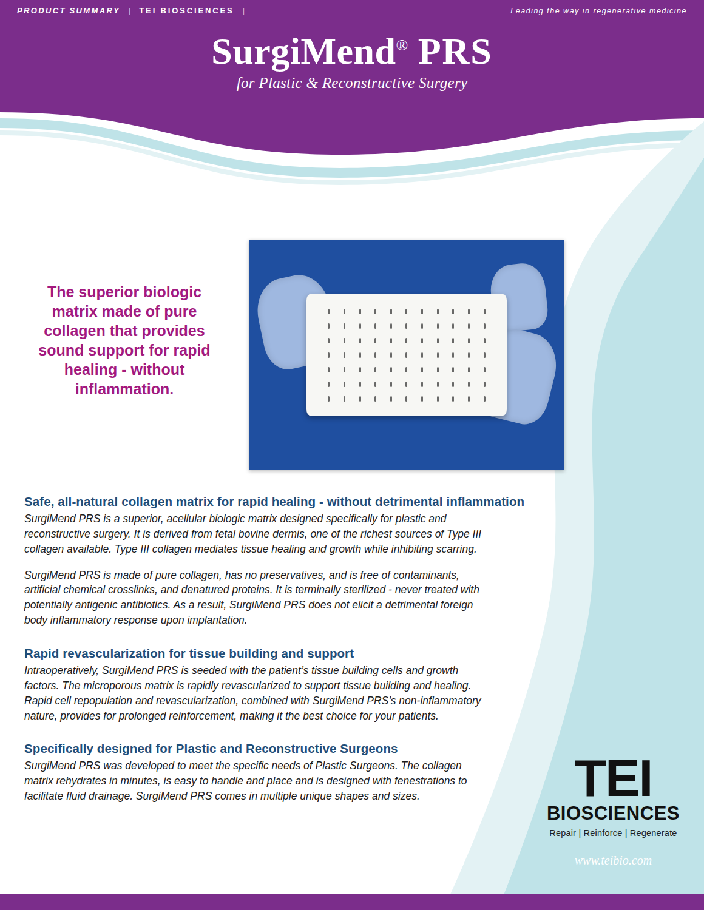PRODUCT SUMMARY | TEI BIOSCIENCES | Leading the way in regenerative medicine
SurgiMend® PRS
for Plastic & Reconstructive Surgery
The superior biologic matrix made of pure collagen that provides sound support for rapid healing - without inflammation.
Safe, all-natural collagen matrix for rapid healing - without detrimental inflammation
SurgiMend PRS is a superior, acellular biologic matrix designed specifically for plastic and reconstructive surgery. It is derived from fetal bovine dermis, one of the richest sources of Type III collagen available. Type III collagen mediates tissue healing and growth while inhibiting scarring.
SurgiMend PRS is made of pure collagen, has no preservatives, and is free of contaminants, artificial chemical crosslinks, and denatured proteins. It is terminally sterilized - never treated with potentially antigenic antibiotics. As a result, SurgiMend PRS does not elicit a detrimental foreign body inflammatory response upon implantation.
Rapid revascularization for tissue building and support
Intraoperatively, SurgiMend PRS is seeded with the patient’s tissue building cells and growth factors. The microporous matrix is rapidly revascularized to support tissue building and healing. Rapid cell repopulation and revascularization, combined with SurgiMend PRS’s non-inflammatory nature, provides for prolonged reinforcement, making it the best choice for your patients.
Specifically designed for Plastic and Reconstructive Surgeons
SurgiMend PRS was developed to meet the specific needs of Plastic Surgeons. The collagen matrix rehydrates in minutes, is easy to handle and place and is designed with fenestrations to facilitate fluid drainage. SurgiMend PRS comes in multiple unique shapes and sizes.
TEI
BIOSCIENCES
Repair | Reinforce | Regenerate
www.teibio.com